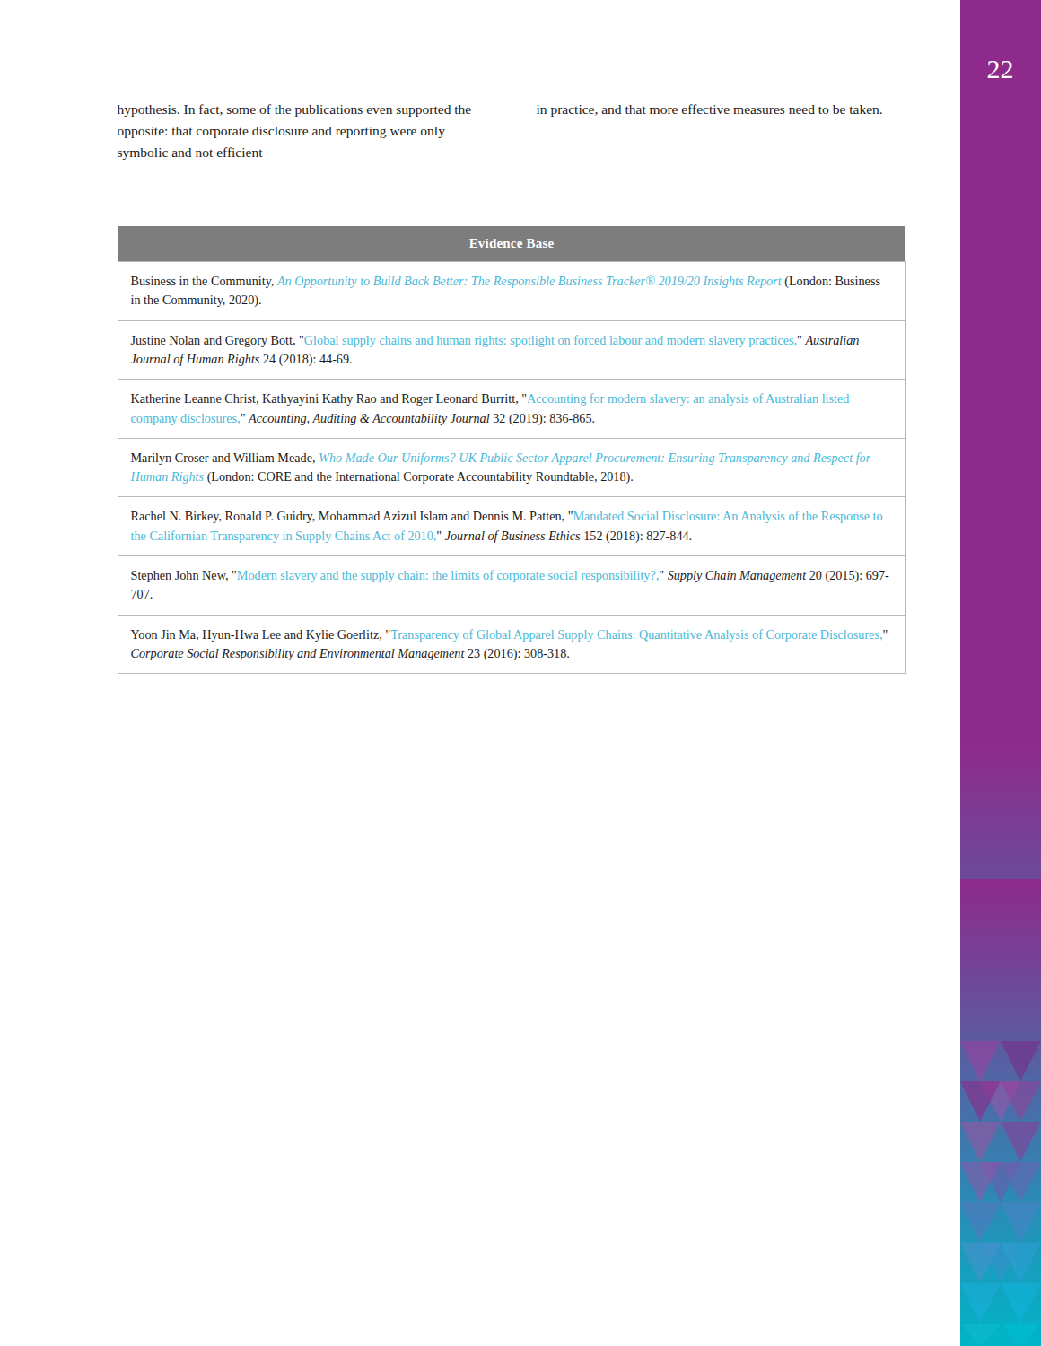hypothesis. In fact, some of the publications even supported the opposite: that corporate disclosure and reporting were only symbolic and not efficient
in practice, and that more effective measures need to be taken.
| Evidence Base |
| --- |
| Business in the Community, An Opportunity to Build Back Better: The Responsible Business Tracker® 2019/20 Insights Report (London: Business in the Community, 2020). |
| Justine Nolan and Gregory Bott, " Global supply chains and human rights: spotlight on forced labour and modern slavery practices, " Australian Journal of Human Rights 24 (2018): 44-69. |
| Katherine Leanne Christ, Kathyayini Kathy Rao and Roger Leonard Burritt, " Accounting for modern slavery: an analysis of Australian listed company disclosures, " Accounting, Auditing & Accountability Journal 32 (2019): 836-865. |
| Marilyn Croser and William Meade, Who Made Our Uniforms? UK Public Sector Apparel Procurement: Ensuring Transparency and Respect for Human Rights (London: CORE and the International Corporate Accountability Roundtable, 2018). |
| Rachel N. Birkey, Ronald P. Guidry, Mohammad Azizul Islam and Dennis M. Patten, " Mandated Social Disclosure: An Analysis of the Response to the Californian Transparency in Supply Chains Act of 2010, " Journal of Business Ethics 152 (2018): 827-844. |
| Stephen John New, " Modern slavery and the supply chain: the limits of corporate social responsibility?, " Supply Chain Management 20 (2015): 697-707. |
| Yoon Jin Ma, Hyun-Hwa Lee and Kylie Goerlitz, " Transparency of Global Apparel Supply Chains: Quantitative Analysis of Corporate Disclosures, " Corporate Social Responsibility and Environmental Management 23 (2016): 308-318. |
22
Delta 8.7 Markets Policy Guide